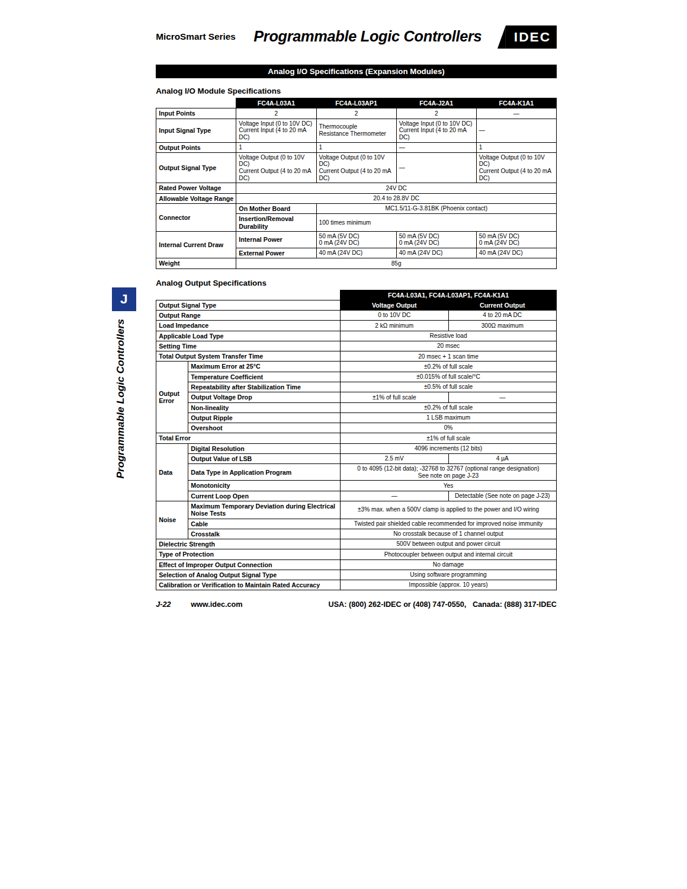MicroSmart Series
Programmable Logic Controllers
IDEC
Analog I/O Specifications (Expansion Modules)
Analog I/O Module Specifications
| | FC4A-L03A1 | FC4A-L03AP1 | FC4A-J2A1 | FC4A-K1A1 |
| Input Points | 2 | 2 | 2 | — |
| Input Signal Type | Voltage Input (0 to 10V DC) Current Input (4 to 20 mA DC) | Thermocouple Resistance Thermometer | Voltage Input (0 to 10V DC) Current Input (4 to 20 mA DC) | — |
| Output Points | 1 | 1 | — | 1 |
| Output Signal Type | Voltage Output (0 to 10V DC) Current Output (4 to 20 mA DC) | Voltage Output (0 to 10V DC) Current Output (4 to 20 mA DC) | — | Voltage Output (0 to 10V DC) Current Output (4 to 20 mA DC) |
| Rated Power Voltage | 24V DC |
| Allowable Voltage Range | 20.4 to 28.8V DC |
| Connector | On Mother Board | MC1.5/11-G-3.81BK (Phoenix contact) |
| Insertion/Removal Durability | 100 times minimum |
| Internal Current Draw | Internal Power | 50 mA (5V DC) 0 mA (24V DC) | 50 mA (5V DC) 0 mA (24V DC) | 50 mA (5V DC) 0 mA (24V DC) |
| External Power | 40 mA (24V DC) | 40 mA (24V DC) | 40 mA (24V DC) |
| Weight | 85g |
Analog Output Specifications
| | FC4A-L03A1, FC4A-L03AP1, FC4A-K1A1 |
| Output Signal Type | Voltage Output | Current Output |
| Output Range | 0 to 10V DC | 4 to 20 mA DC |
| Load Impedance | 2 kΩ minimum | 300Ω maximum |
| Applicable Load Type | Resistive load |
| Setting Time | 20 msec |
| Total Output System Transfer Time | 20 msec + 1 scan time |
| Output Error | Maximum Error at 25°C | ±0.2% of full scale |
| Temperature Coefficient | ±0.015% of full scale/°C |
| Repeatability after Stabilization Time | ±0.5% of full scale |
| Output Voltage Drop | ±1% of full scale | — |
| Non-lineality | ±0.2% of full scale |
| Output Ripple | 1 LSB maximum |
| Overshoot | 0% |
| Total Error | ±1% of full scale |
| Data | Digital Resolution | 4096 increments (12 bits) |
| Output Value of LSB | 2.5 mV | 4 µA |
| Data Type in Application Program | 0 to 4095 (12-bit data); -32768 to 32767 (optional range designation) See note on page J-23 |
| Monotonicity | Yes |
| Current Loop Open | — | Detectable (See note on page J-23) |
| Noise | Maximum Temporary Deviation during Electrical Noise Tests | ±3% max. when a 500V clamp is applied to the power and I/O wiring |
| Cable | Twisted pair shielded cable recommended for improved noise immunity |
| Crosstalk | No crosstalk because of 1 channel output |
| Dielectric Strength | 500V between output and power circuit |
| Type of Protection | Photocoupler between output and internal circuit |
| Effect of Improper Output Connection | No damage |
| Selection of Analog Output Signal Type | Using software programming |
| Calibration or Verification to Maintain Rated Accuracy | Impossible (approx. 10 years) |
J
Programmable Logic Controllers
J-22 www.idec.com USA: (800) 262-IDEC or (408) 747-0550, Canada: (888) 317-IDEC